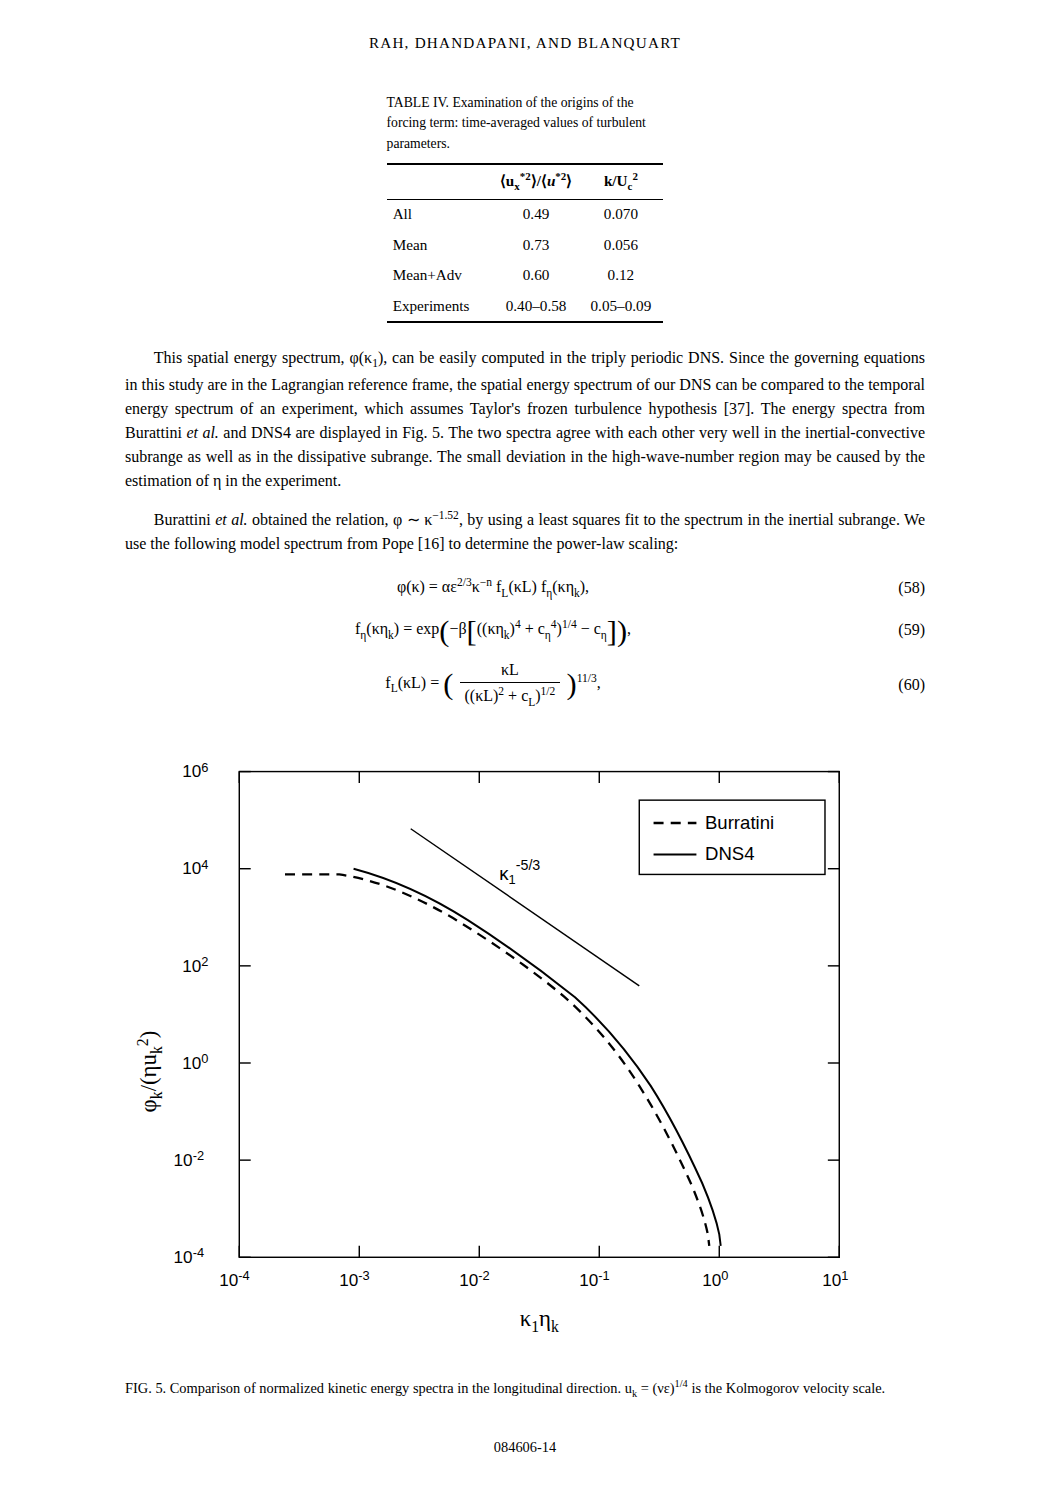RAH, DHANDAPANI, AND BLANQUART
TABLE IV. Examination of the origins of the forcing term: time-averaged values of turbulent parameters.
| | ⟨u x *2 ⟩/⟨ u *2 ⟩ | k/U c 2 |
| --- | --- | --- |
| All | 0.49 | 0.070 |
| Mean | 0.73 | 0.056 |
| Mean+Adv | 0.60 | 0.12 |
| Experiments | 0.40–0.58 | 0.05–0.09 |
This spatial energy spectrum, φ(κ1), can be easily computed in the triply periodic DNS. Since the governing equations in this study are in the Lagrangian reference frame, the spatial energy spectrum of our DNS can be compared to the temporal energy spectrum of an experiment, which assumes Taylor's frozen turbulence hypothesis [37]. The energy spectra from Burattini et al. and DNS4 are displayed in Fig. 5. The two spectra agree with each other very well in the inertial-convective subrange as well as in the dissipative subrange. The small deviation in the high-wave-number region may be caused by the estimation of η in the experiment.
Burattini et al. obtained the relation, φ ∼ κ−1.52, by using a least squares fit to the spectrum in the inertial subrange. We use the following model spectrum from Pope [16] to determine the power-law scaling:
φ(κ) = αε2/3κ−n fL(κL) fη(κηk),
(58)
fη(κηk) = exp(−β[((κηk)4 + cη4)1/4 − cη]),
(59)
fL(κL) = ( κL ((κL)2 + cL)1/2 )11/3,
(60)
106 104 102 100 10-2 10-4 10-4 10-3 10-2 10-1 100 101 κ1-5/3 Burratini DNS4 κ1ηk φk/(ηuk2)
FIG. 5. Comparison of normalized kinetic energy spectra in the longitudinal direction. uk = (νε)1/4 is the Kolmogorov velocity scale.
084606-14